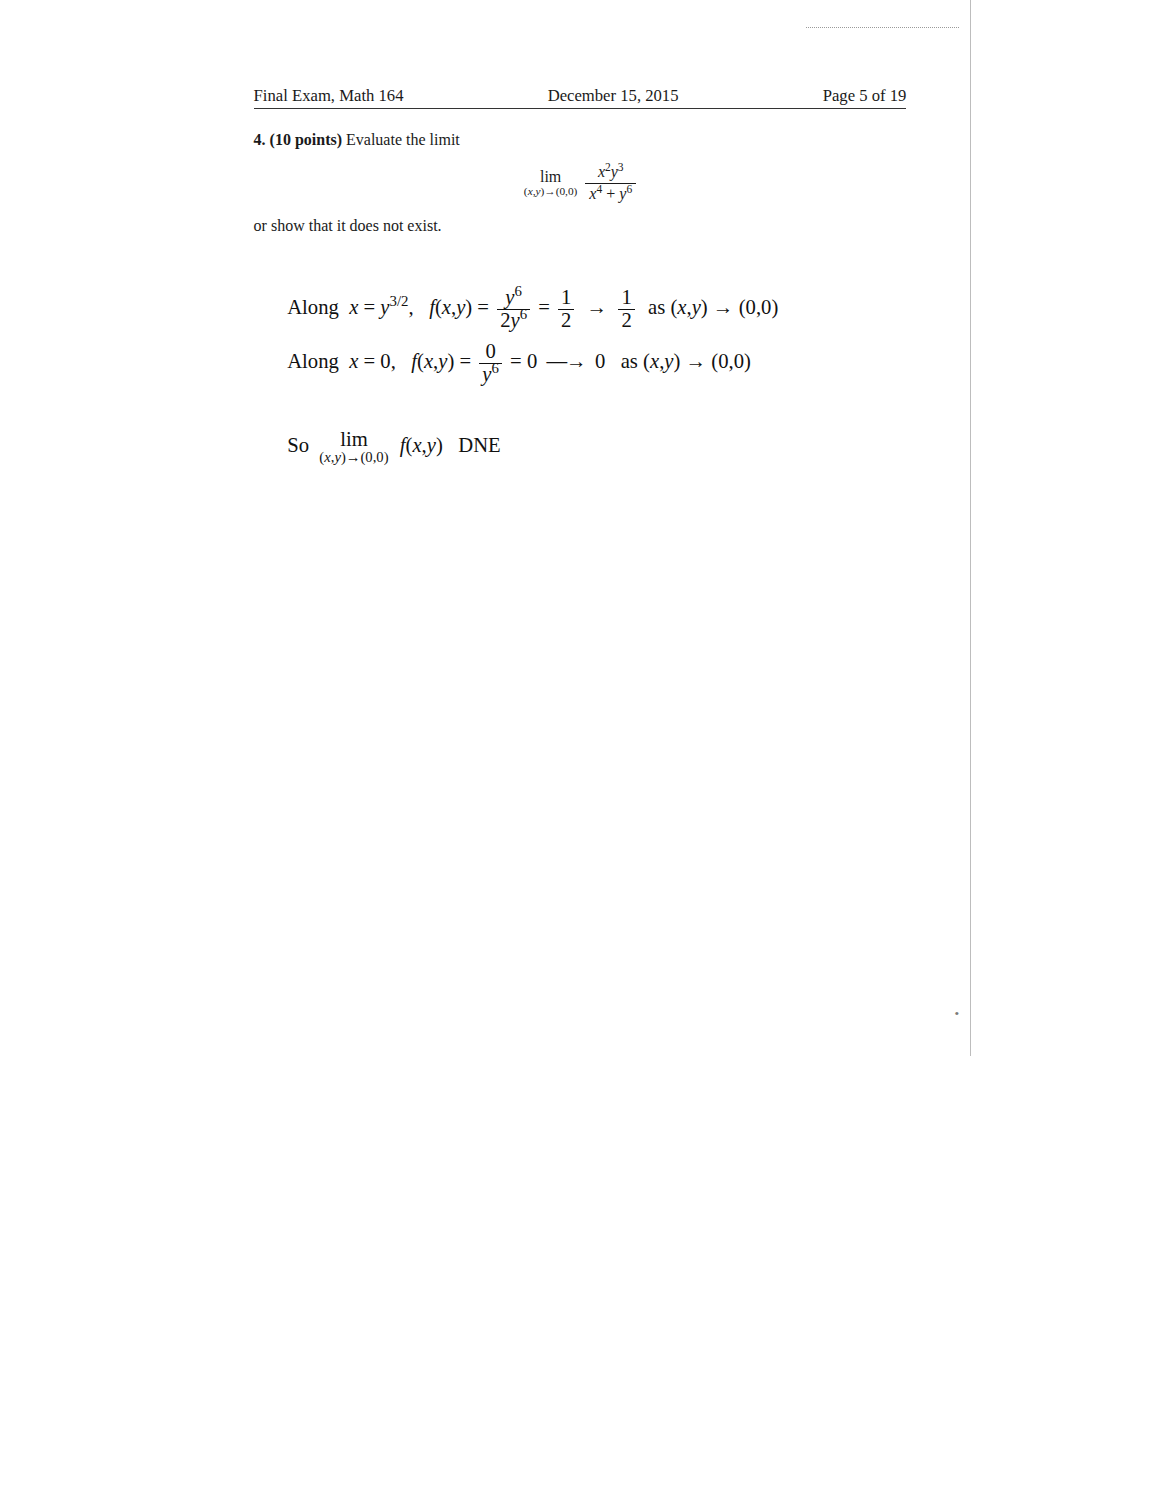Final Exam, Math 164 December 15, 2015 Page 5 of 19
4. (10 points) Evaluate the limit
lim (x,y)→(0,0) x2y3 x4 + y6
or show that it does not exist.
Along x = y3/2, f(x,y) = y6 2y6 = 1 2 → 1 2 as (x,y) → (0,0)
Along x = 0, f(x,y) = 0 y6 = 0 —→ 0 as (x,y) → (0,0)
So lim (x,y)→(0,0) f(x,y) DNE
•